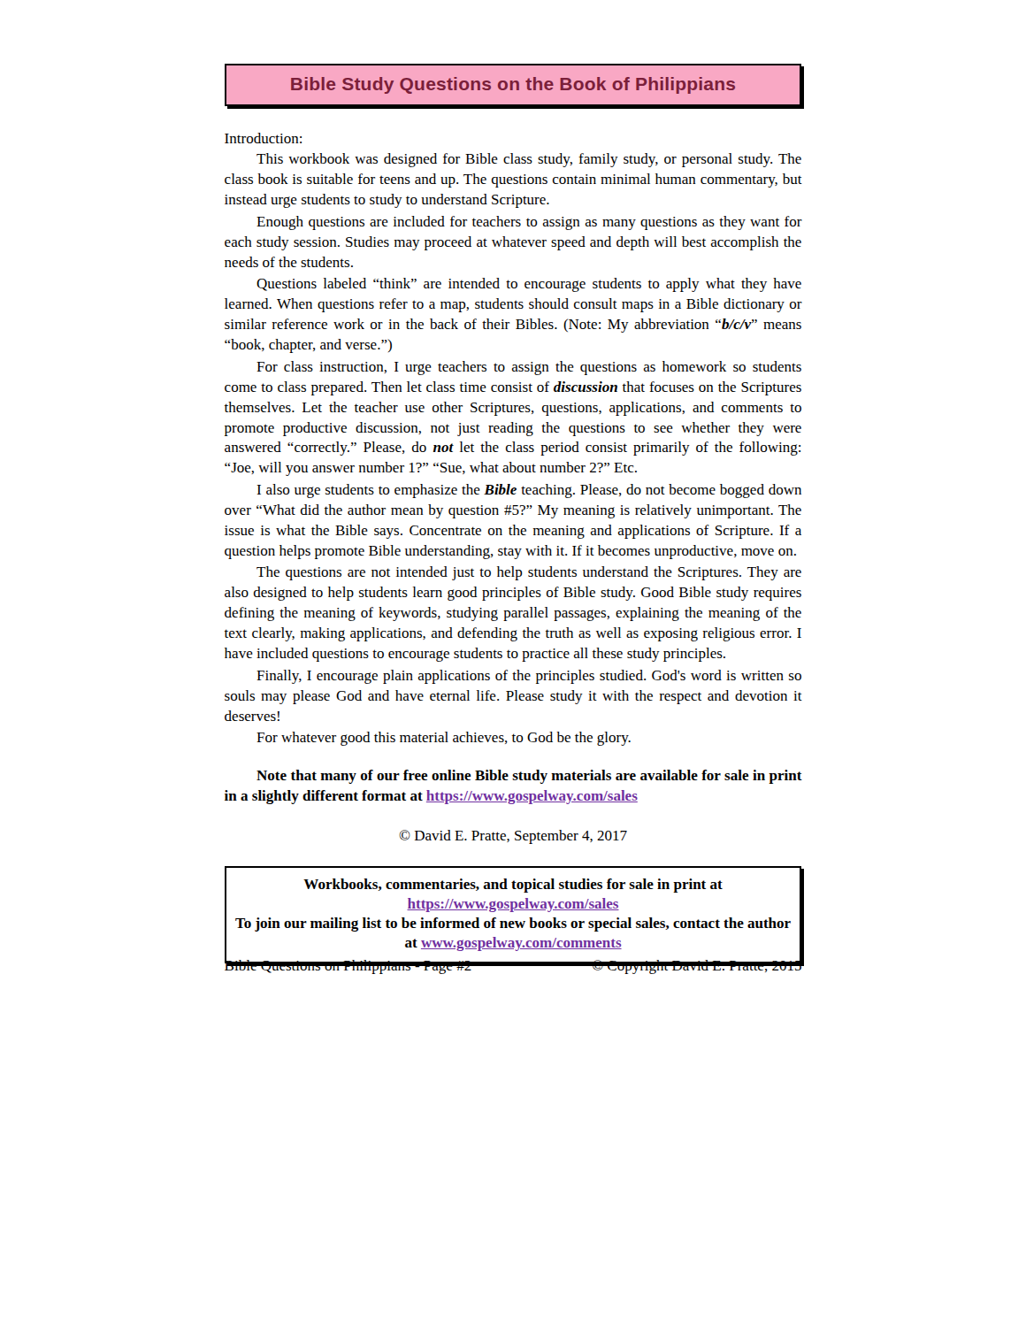Bible Study Questions on the Book of Philippians
Introduction:
This workbook was designed for Bible class study, family study, or personal study. The class book is suitable for teens and up. The questions contain minimal human commentary, but instead urge students to study to understand Scripture.
Enough questions are included for teachers to assign as many questions as they want for each study session. Studies may proceed at whatever speed and depth will best accomplish the needs of the students.
Questions labeled “think” are intended to encourage students to apply what they have learned. When questions refer to a map, students should consult maps in a Bible dictionary or similar reference work or in the back of their Bibles. (Note: My abbreviation “b/c/v” means “book, chapter, and verse.”)
For class instruction, I urge teachers to assign the questions as homework so students come to class prepared. Then let class time consist of discussion that focuses on the Scriptures themselves. Let the teacher use other Scriptures, questions, applications, and comments to promote productive discussion, not just reading the questions to see whether they were answered “correctly.” Please, do not let the class period consist primarily of the following: “Joe, will you answer number 1?” “Sue, what about number 2?” Etc.
I also urge students to emphasize the Bible teaching. Please, do not become bogged down over “What did the author mean by question #5?” My meaning is relatively unimportant. The issue is what the Bible says. Concentrate on the meaning and applications of Scripture. If a question helps promote Bible understanding, stay with it. If it becomes unproductive, move on.
The questions are not intended just to help students understand the Scriptures. They are also designed to help students learn good principles of Bible study. Good Bible study requires defining the meaning of keywords, studying parallel passages, explaining the meaning of the text clearly, making applications, and defending the truth as well as exposing religious error. I have included questions to encourage students to practice all these study principles.
Finally, I encourage plain applications of the principles studied. God's word is written so souls may please God and have eternal life. Please study it with the respect and devotion it deserves!
For whatever good this material achieves, to God be the glory.
Note that many of our free online Bible study materials are available for sale in print in a slightly different format at https://www.gospelway.com/sales
© David E. Pratte, September 4, 2017
Workbooks, commentaries, and topical studies for sale in print at
https://www.gospelway.com/sales
To join our mailing list to be informed of new books or special sales, contact the author at www.gospelway.com/comments
Bible Questions on Philippians - Page #2
© Copyright David E. Pratte, 2015